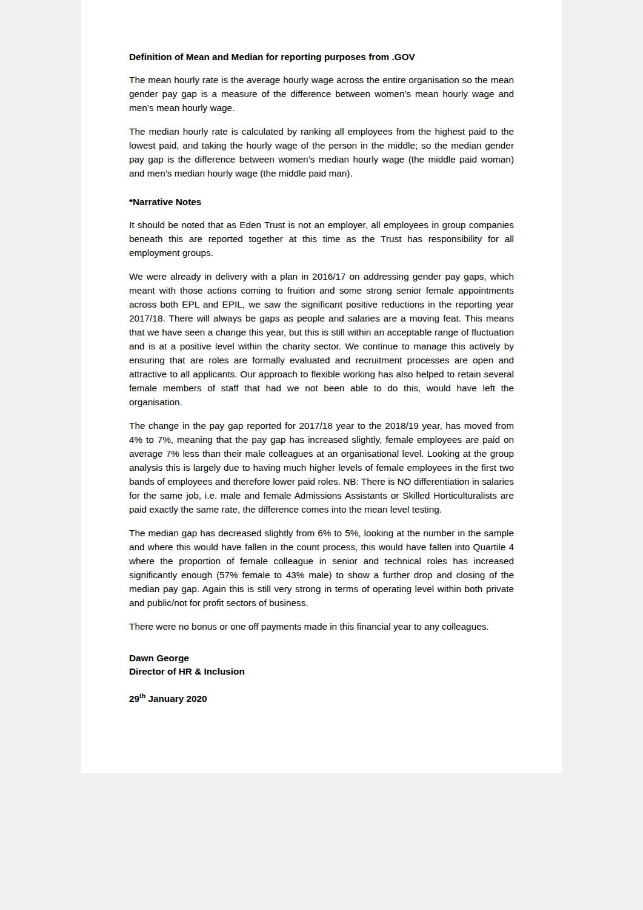Definition of Mean and Median for reporting purposes from .GOV
The mean hourly rate is the average hourly wage across the entire organisation so the mean gender pay gap is a measure of the difference between women’s mean hourly wage and men’s mean hourly wage.
The median hourly rate is calculated by ranking all employees from the highest paid to the lowest paid, and taking the hourly wage of the person in the middle; so the median gender pay gap is the difference between women’s median hourly wage (the middle paid woman) and men’s median hourly wage (the middle paid man).
*Narrative Notes
It should be noted that as Eden Trust is not an employer, all employees in group companies beneath this are reported together at this time as the Trust has responsibility for all employment groups.
We were already in delivery with a plan in 2016/17 on addressing gender pay gaps, which meant with those actions coming to fruition and some strong senior female appointments across both EPL and EPIL, we saw the significant positive reductions in the reporting year 2017/18. There will always be gaps as people and salaries are a moving feat. This means that we have seen a change this year, but this is still within an acceptable range of fluctuation and is at a positive level within the charity sector. We continue to manage this actively by ensuring that are roles are formally evaluated and recruitment processes are open and attractive to all applicants. Our approach to flexible working has also helped to retain several female members of staff that had we not been able to do this, would have left the organisation.
The change in the pay gap reported for 2017/18 year to the 2018/19 year, has moved from 4% to 7%, meaning that the pay gap has increased slightly, female employees are paid on average 7% less than their male colleagues at an organisational level. Looking at the group analysis this is largely due to having much higher levels of female employees in the first two bands of employees and therefore lower paid roles. NB: There is NO differentiation in salaries for the same job, i.e. male and female Admissions Assistants or Skilled Horticulturalists are paid exactly the same rate, the difference comes into the mean level testing.
The median gap has decreased slightly from 6% to 5%, looking at the number in the sample and where this would have fallen in the count process, this would have fallen into Quartile 4 where the proportion of female colleague in senior and technical roles has increased significantly enough (57% female to 43% male) to show a further drop and closing of the median pay gap. Again this is still very strong in terms of operating level within both private and public/not for profit sectors of business.
There were no bonus or one off payments made in this financial year to any colleagues.
Dawn George
Director of HR & Inclusion
29th January 2020